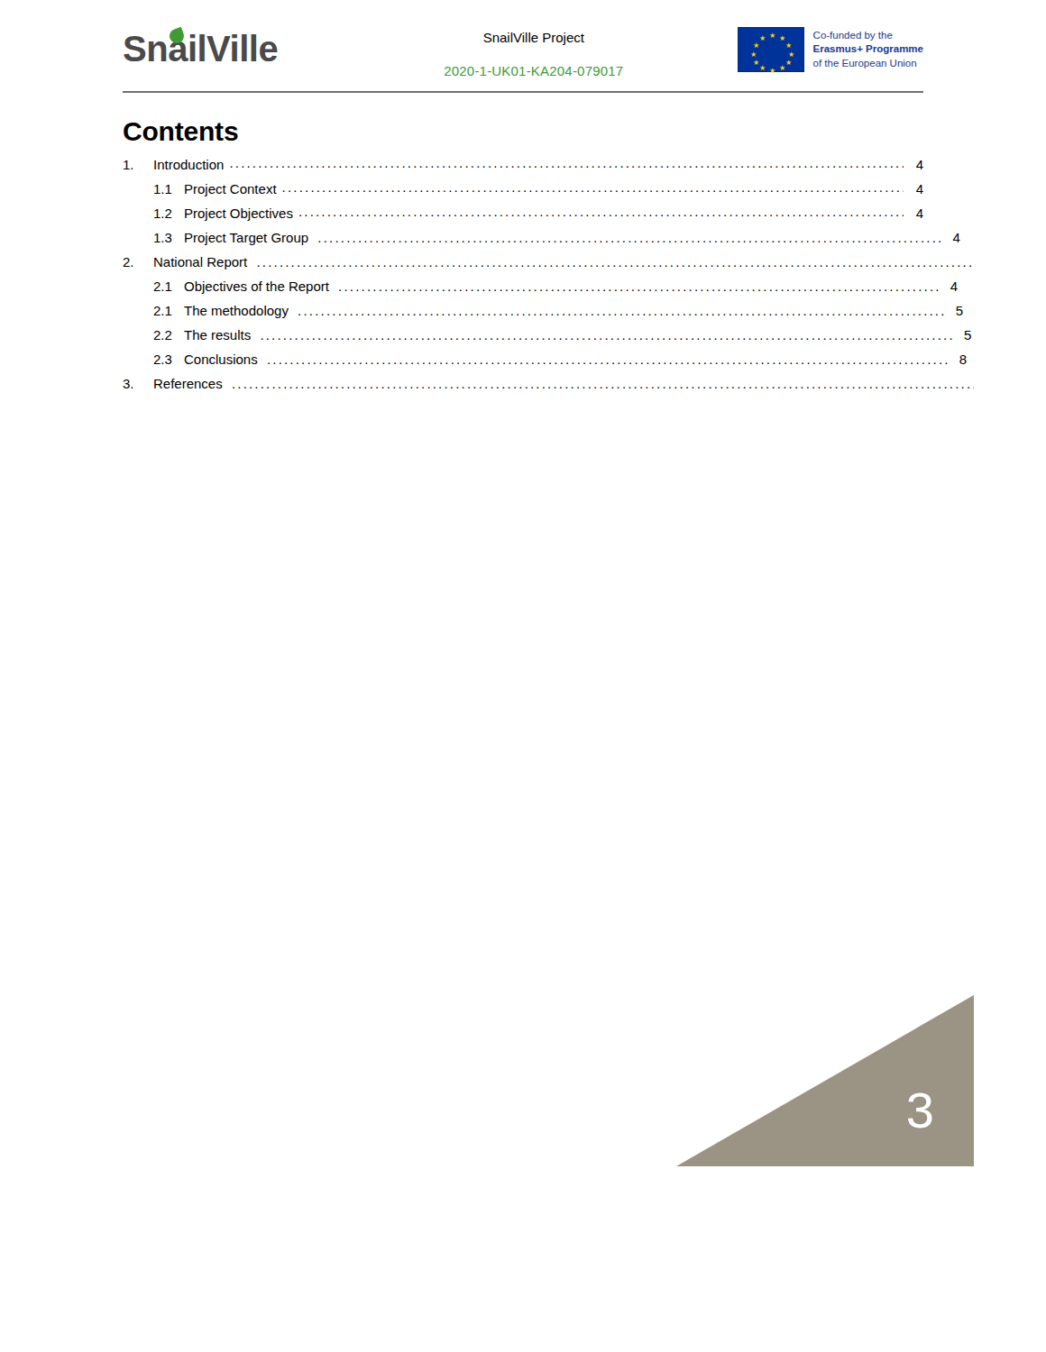Sn ailVille
SnailVille Project
2020-1-UK01-KA204-079017
★
★
★
★
★
★
★
★
★
★
★
★
Co-funded by the
Erasmus+ Programme
of the European Union
Contents
1. Introduction .................................................................................................................................. 4
1.1 Project Context ..................................................................................................................... 4
1.2 Project Objectives ................................................................................................................. 4
1.3 Project Target Group </span ............................................................................................................. 4
2. National Report </span ............................................................................................................................. 4
2.1 Objectives of the Report </span ......................................................................................................... 4
2.1 The methodology </span ................................................................................................................. 5
2.2 The results </span ......................................................................................................................... 5
2.3 Conclusions </span ....................................................................................................................... 8
3. References </span ..................................................................................................................................... 9
3